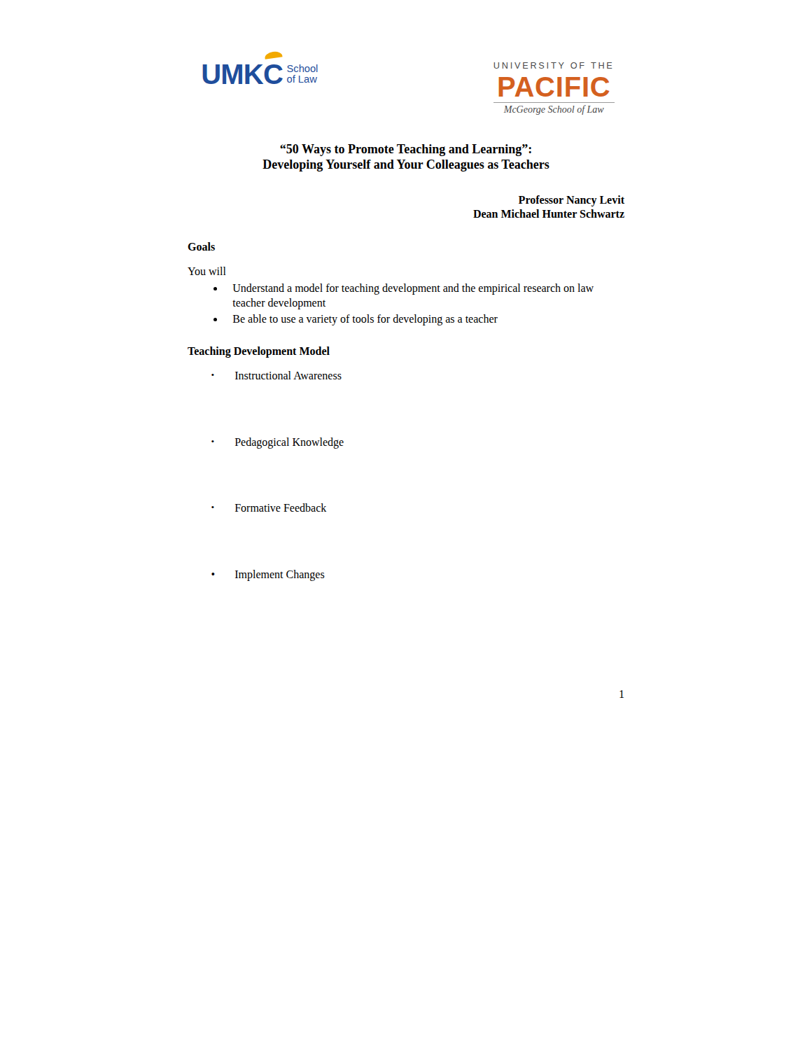UMKC School
of Law
University of the
PACIFIC
McGeorge School of Law
“50 Ways to Promote Teaching and Learning”:
Developing Yourself and Your Colleagues as Teachers
Professor Nancy Levit
Dean Michael Hunter Schwartz
Goals
You will
Understand a model for teaching development and the empirical research on law teacher development
Be able to use a variety of tools for developing as a teacher
Teaching Development Model
Instructional Awareness
Pedagogical Knowledge
Formative Feedback
Implement Changes
1